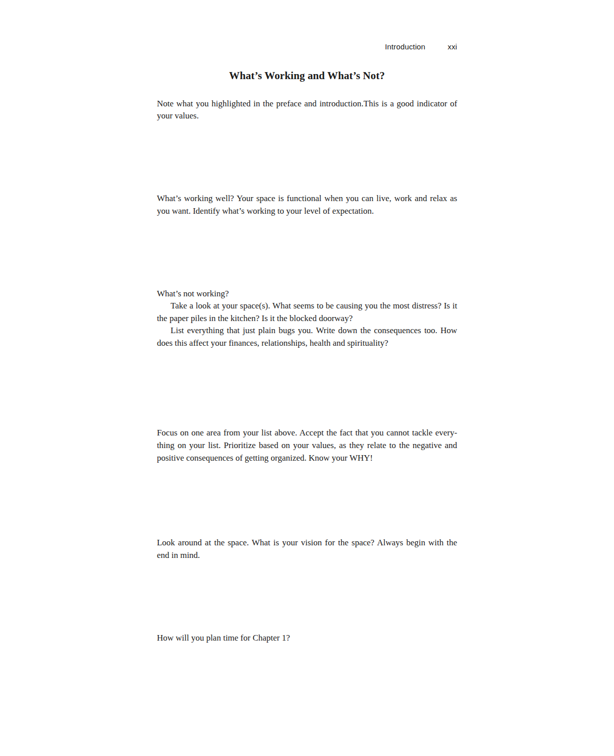Introduction xxi
What’s Working and What’s Not?
Note what you highlighted in the preface and introduction.This is a good indicator of your values.
What’s working well? Your space is functional when you can live, work and relax as you want. Identify what’s working to your level of expectation.
What’s not working?
Take a look at your space(s). What seems to be causing you the most distress? Is it the paper piles in the kitchen? Is it the blocked doorway?
List everything that just plain bugs you. Write down the consequences too. How does this affect your finances, relationships, health and spirituality?
Focus on one area from your list above. Accept the fact that you cannot tackle everything on your list. Prioritize based on your values, as they relate to the negative and positive consequences of getting organized. Know your WHY!
Look around at the space. What is your vision for the space? Always begin with the end in mind.
How will you plan time for Chapter 1?